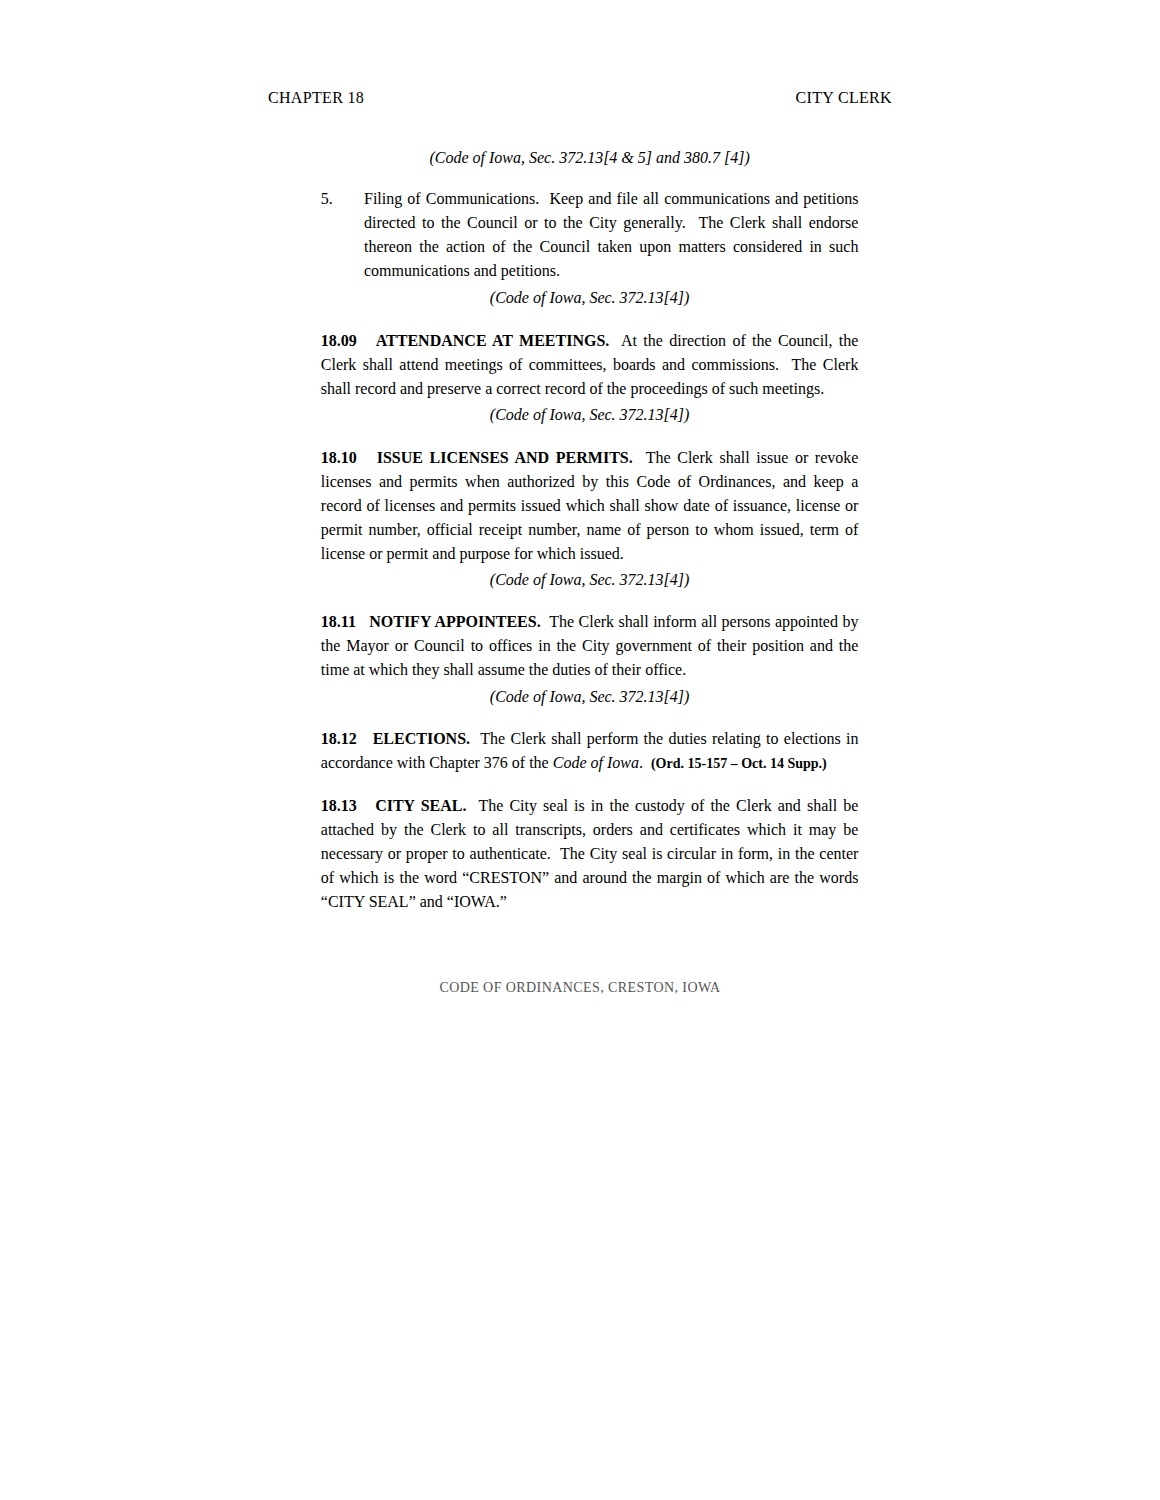CHAPTER 18 CITY CLERK
(Code of Iowa, Sec. 372.13[4 & 5] and 380.7 [4])
5. Filing of Communications. Keep and file all communications and petitions directed to the Council or to the City generally. The Clerk shall endorse thereon the action of the Council taken upon matters considered in such communications and petitions.
(Code of Iowa, Sec. 372.13[4])
18.09 ATTENDANCE AT MEETINGS. At the direction of the Council, the Clerk shall attend meetings of committees, boards and commissions. The Clerk shall record and preserve a correct record of the proceedings of such meetings.
(Code of Iowa, Sec. 372.13[4])
18.10 ISSUE LICENSES AND PERMITS. The Clerk shall issue or revoke licenses and permits when authorized by this Code of Ordinances, and keep a record of licenses and permits issued which shall show date of issuance, license or permit number, official receipt number, name of person to whom issued, term of license or permit and purpose for which issued.
(Code of Iowa, Sec. 372.13[4])
18.11 NOTIFY APPOINTEES. The Clerk shall inform all persons appointed by the Mayor or Council to offices in the City government of their position and the time at which they shall assume the duties of their office.
(Code of Iowa, Sec. 372.13[4])
18.12 ELECTIONS. The Clerk shall perform the duties relating to elections in accordance with Chapter 376 of the Code of Iowa. (Ord. 15-157 – Oct. 14 Supp.)
18.13 CITY SEAL. The City seal is in the custody of the Clerk and shall be attached by the Clerk to all transcripts, orders and certificates which it may be necessary or proper to authenticate. The City seal is circular in form, in the center of which is the word “CRESTON” and around the margin of which are the words “CITY SEAL” and “IOWA.”
CODE OF ORDINANCES, CRESTON, IOWA